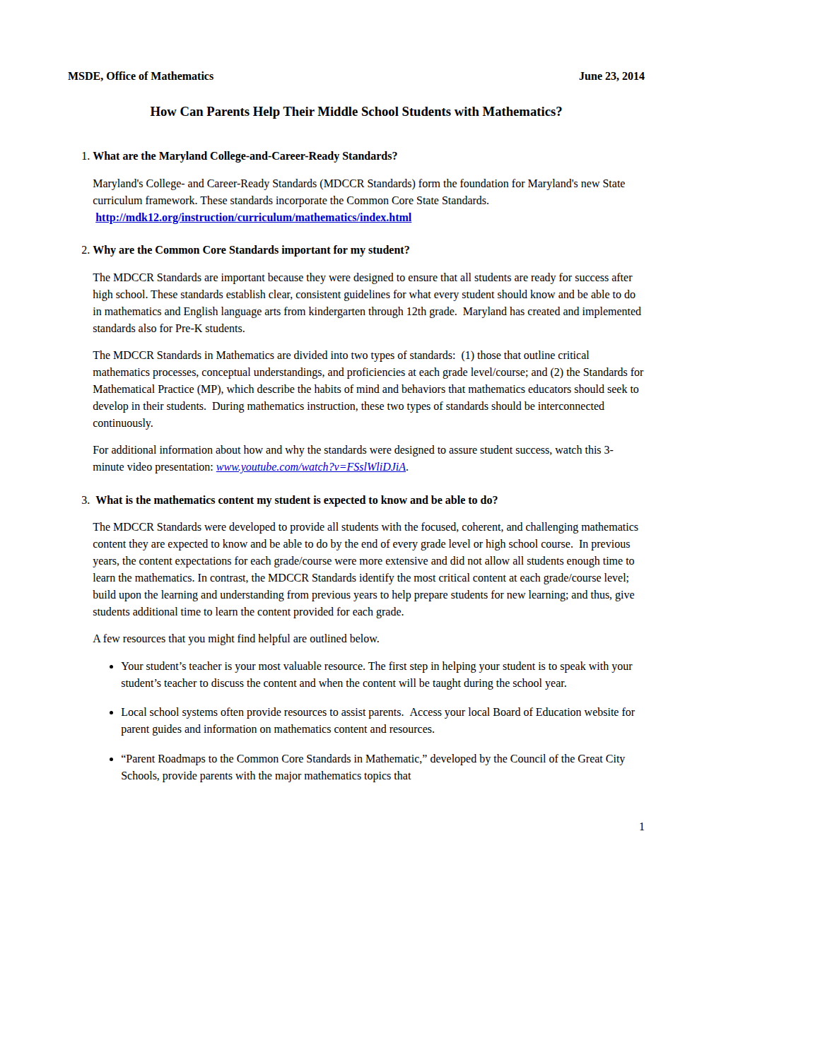MSDE, Office of Mathematics June 23, 2014
How Can Parents Help Their Middle School Students with Mathematics?
What are the Maryland College-and-Career-Ready Standards?
Maryland's College- and Career-Ready Standards (MDCCR Standards) form the foundation for Maryland's new State curriculum framework. These standards incorporate the Common Core State Standards. http://mdk12.org/instruction/curriculum/mathematics/index.html
Why are the Common Core Standards important for my student?
The MDCCR Standards are important because they were designed to ensure that all students are ready for success after high school. These standards establish clear, consistent guidelines for what every student should know and be able to do in mathematics and English language arts from kindergarten through 12th grade. Maryland has created and implemented standards also for Pre-K students.
The MDCCR Standards in Mathematics are divided into two types of standards: (1) those that outline critical mathematics processes, conceptual understandings, and proficiencies at each grade level/course; and (2) the Standards for Mathematical Practice (MP), which describe the habits of mind and behaviors that mathematics educators should seek to develop in their students. During mathematics instruction, these two types of standards should be interconnected continuously.
For additional information about how and why the standards were designed to assure student success, watch this 3-minute video presentation: www.youtube.com/watch?v=FSslWliDJiA.
What is the mathematics content my student is expected to know and be able to do?
The MDCCR Standards were developed to provide all students with the focused, coherent, and challenging mathematics content they are expected to know and be able to do by the end of every grade level or high school course. In previous years, the content expectations for each grade/course were more extensive and did not allow all students enough time to learn the mathematics. In contrast, the MDCCR Standards identify the most critical content at each grade/course level; build upon the learning and understanding from previous years to help prepare students for new learning; and thus, give students additional time to learn the content provided for each grade.
A few resources that you might find helpful are outlined below.
Your student’s teacher is your most valuable resource. The first step in helping your student is to speak with your student’s teacher to discuss the content and when the content will be taught during the school year.
Local school systems often provide resources to assist parents. Access your local Board of Education website for parent guides and information on mathematics content and resources.
“Parent Roadmaps to the Common Core Standards in Mathematic,” developed by the Council of the Great City Schools, provide parents with the major mathematics topics that
1